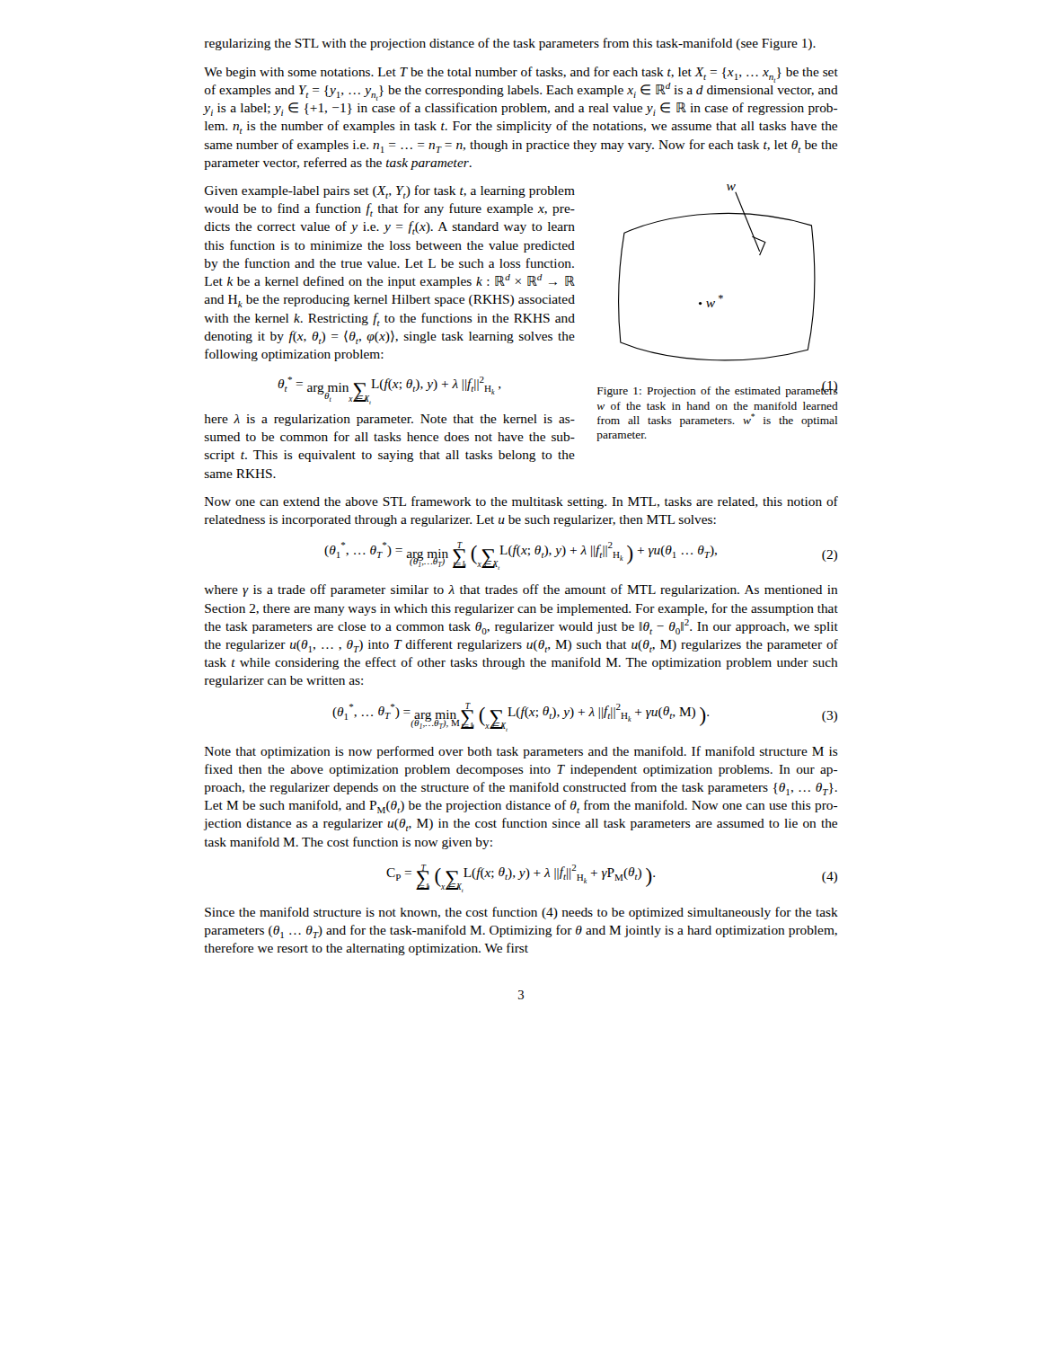regularizing the STL with the projection distance of the task parameters from this task-manifold (see Figure 1).
We begin with some notations. Let T be the total number of tasks, and for each task t, let Xt = {x1, … xnt} be the set of examples and Yt = {y1, … ynt} be the corresponding labels. Each example xi ∈ ℝd is a d dimensional vector, and yi is a label; yi ∈ {+1, −1} in case of a classification problem, and a real value yi ∈ ℝ in case of regression problem. nt is the number of examples in task t. For the simplicity of the notations, we assume that all tasks have the same number of examples i.e. n1 = … = nT = n, though in practice they may vary. Now for each task t, let θt be the parameter vector, referred as the task parameter.
w w *
Figure 1: Projection of the estimated parameters w of the task in hand on the manifold learned from all tasks parameters. w* is the optimal parameter.
Given example-label pairs set (Xt, Yt) for task t, a learning problem would be to find a function ft that for any future example x, predicts the correct value of y i.e. y = ft(x). A standard way to learn this function is to minimize the loss between the value predicted by the function and the true value. Let L be such a loss function. Let k be a kernel defined on the input examples k : ℝd × ℝd → ℝ and Hk be the reproducing kernel Hilbert space (RKHS) associated with the kernel k. Restricting ft to the functions in the RKHS and denoting it by f(x, θt) = ⟨θt, φ(x)⟩, single task learning solves the following optimization problem:
θt* = arg minθt ∑x ∈ Xt L(f(x; θt), y) + λ ||ft||2Hk , (1)
here λ is a regularization parameter. Note that the kernel is assumed to be common for all tasks hence does not have the subscript t. This is equivalent to saying that all tasks belong to the same RKHS.
Now one can extend the above STL framework to the multitask setting. In MTL, tasks are related, this notion of relatedness is incorporated through a regularizer. Let u be such regularizer, then MTL solves:
(θ1*, … θT*) = arg min(θ1,…θT) ∑Tt=1 ( ∑x ∈ Xt L(f(x; θt), y) + λ ||ft||2Hk ) + γu(θ1 … θT), (2)
where γ is a trade off parameter similar to λ that trades off the amount of MTL regularization. As mentioned in Section 2, there are many ways in which this regularizer can be implemented. For example, for the assumption that the task parameters are close to a common task θ0, regularizer would just be ‖θt − θ0‖2. In our approach, we split the regularizer u(θ1, … , θT) into T different regularizers u(θt, M) such that u(θt, M) regularizes the parameter of task t while considering the effect of other tasks through the manifold M. The optimization problem under such regularizer can be written as:
(θ1*, … θT*) = arg min(θ1,…θT), M ∑Tt=1 ( ∑x ∈ Xt L(f(x; θt), y) + λ ||ft||2Hk + γu(θt, M) ). (3)
Note that optimization is now performed over both task parameters and the manifold. If manifold structure M is fixed then the above optimization problem decomposes into T independent optimization problems. In our approach, the regularizer depends on the structure of the manifold constructed from the task parameters {θ1, … θT}. Let M be such manifold, and PM(θt) be the projection distance of θt from the manifold. Now one can use this projection distance as a regularizer u(θt, M) in the cost function since all task parameters are assumed to lie on the task manifold M. The cost function is now given by:
CP = ∑Tt=1 ( ∑x ∈ Xt L(f(x; θt), y) + λ ||ft||2Hk + γPM(θt) ). (4)
Since the manifold structure is not known, the cost function (4) needs to be optimized simultaneously for the task parameters (θ1 … θT) and for the task-manifold M. Optimizing for θ and M jointly is a hard optimization problem, therefore we resort to the alternating optimization. We first
3